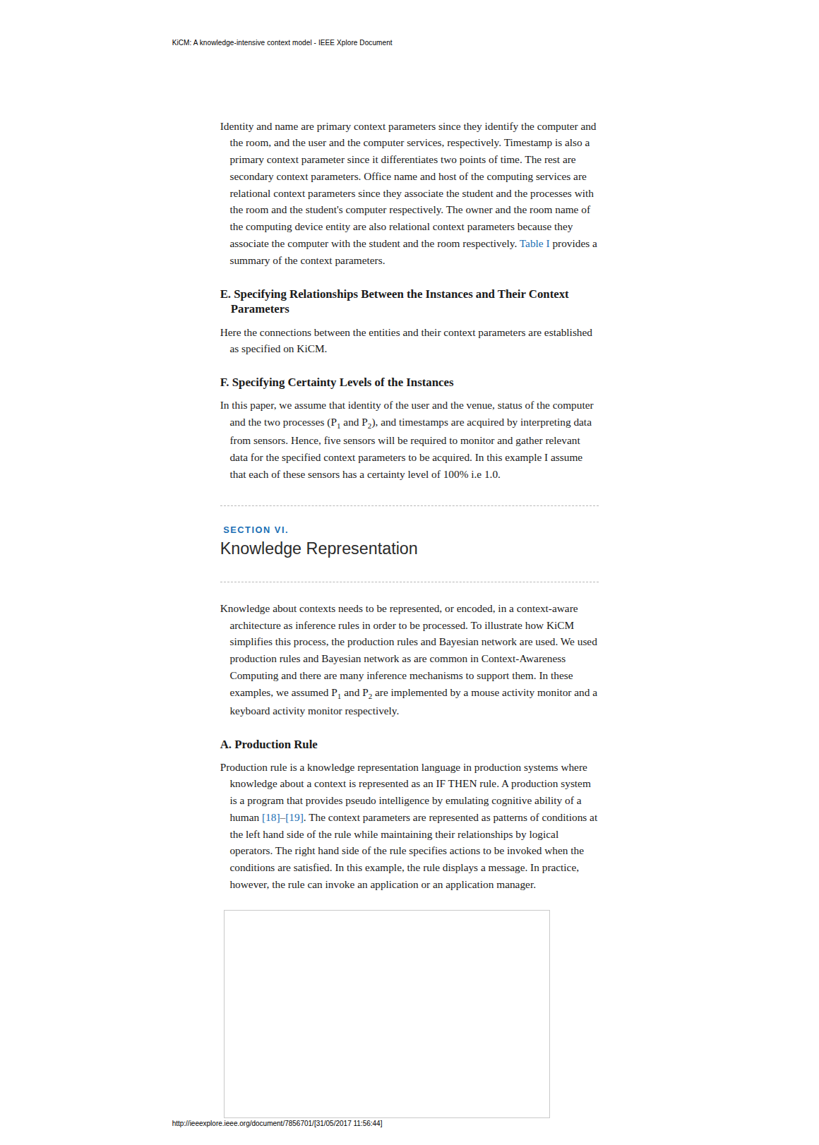KiCM: A knowledge-intensive context model - IEEE Xplore Document
Identity and name are primary context parameters since they identify the computer and the room, and the user and the computer services, respectively. Timestamp is also a primary context parameter since it differentiates two points of time. The rest are secondary context parameters. Office name and host of the computing services are relational context parameters since they associate the student and the processes with the room and the student's computer respectively. The owner and the room name of the computing device entity are also relational context parameters because they associate the computer with the student and the room respectively. Table I provides a summary of the context parameters.
E. Specifying Relationships Between the Instances and Their Context Parameters
Here the connections between the entities and their context parameters are established as specified on KiCM.
F. Specifying Certainty Levels of the Instances
In this paper, we assume that identity of the user and the venue, status of the computer and the two processes (P1 and P2), and timestamps are acquired by interpreting data from sensors. Hence, five sensors will be required to monitor and gather relevant data for the specified context parameters to be acquired. In this example I assume that each of these sensors has a certainty level of 100% i.e 1.0.
SECTION VI.
Knowledge Representation
Knowledge about contexts needs to be represented, or encoded, in a context-aware architecture as inference rules in order to be processed. To illustrate how KiCM simplifies this process, the production rules and Bayesian network are used. We used production rules and Bayesian network as are common in Context-Awareness Computing and there are many inference mechanisms to support them. In these examples, we assumed P1 and P2 are implemented by a mouse activity monitor and a keyboard activity monitor respectively.
A. Production Rule
Production rule is a knowledge representation language in production systems where knowledge about a context is represented as an IF THEN rule. A production system is a program that provides pseudo intelligence by emulating cognitive ability of a human [18]–[19]. The context parameters are represented as patterns of conditions at the left hand side of the rule while maintaining their relationships by logical operators. The right hand side of the rule specifies actions to be invoked when the conditions are satisfied. In this example, the rule displays a message. In practice, however, the rule can invoke an application or an application manager.
http://ieeexplore.ieee.org/document/7856701/[31/05/2017 11:56:44]